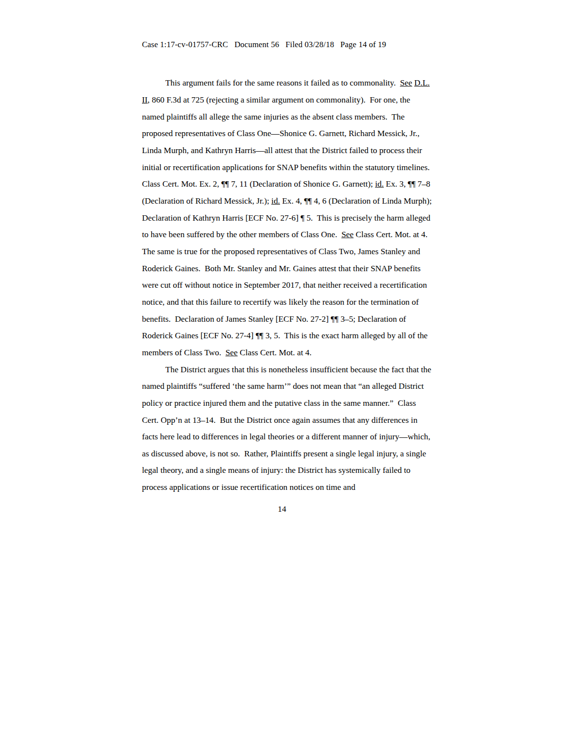Case 1:17-cv-01757-CRC Document 56 Filed 03/28/18 Page 14 of 19
This argument fails for the same reasons it failed as to commonality. See D.L. II, 860 F.3d at 725 (rejecting a similar argument on commonality). For one, the named plaintiffs all allege the same injuries as the absent class members. The proposed representatives of Class One—Shonice G. Garnett, Richard Messick, Jr., Linda Murph, and Kathryn Harris—all attest that the District failed to process their initial or recertification applications for SNAP benefits within the statutory timelines. Class Cert. Mot. Ex. 2, ¶¶ 7, 11 (Declaration of Shonice G. Garnett); id. Ex. 3, ¶¶ 7–8 (Declaration of Richard Messick, Jr.); id. Ex. 4, ¶¶ 4, 6 (Declaration of Linda Murph); Declaration of Kathryn Harris [ECF No. 27-6] ¶ 5. This is precisely the harm alleged to have been suffered by the other members of Class One. See Class Cert. Mot. at 4. The same is true for the proposed representatives of Class Two, James Stanley and Roderick Gaines. Both Mr. Stanley and Mr. Gaines attest that their SNAP benefits were cut off without notice in September 2017, that neither received a recertification notice, and that this failure to recertify was likely the reason for the termination of benefits. Declaration of James Stanley [ECF No. 27-2] ¶¶ 3–5; Declaration of Roderick Gaines [ECF No. 27-4] ¶¶ 3, 5. This is the exact harm alleged by all of the members of Class Two. See Class Cert. Mot. at 4.
The District argues that this is nonetheless insufficient because the fact that the named plaintiffs “suffered ‘the same harm’” does not mean that “an alleged District policy or practice injured them and the putative class in the same manner.” Class Cert. Opp’n at 13–14. But the District once again assumes that any differences in facts here lead to differences in legal theories or a different manner of injury—which, as discussed above, is not so. Rather, Plaintiffs present a single legal injury, a single legal theory, and a single means of injury: the District has systemically failed to process applications or issue recertification notices on time and
14